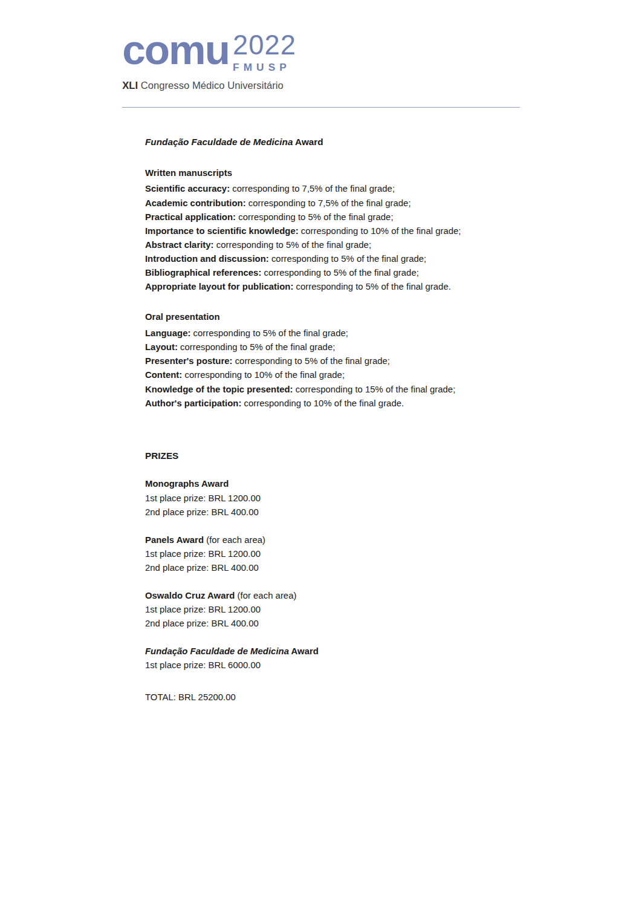comu
2022
FMUSP
XLI Congresso Médico Universitário
Fundação Faculdade de Medicina Award
Written manuscripts
Scientific accuracy: corresponding to 7,5% of the final grade;
Academic contribution: corresponding to 7,5% of the final grade;
Practical application: corresponding to 5% of the final grade;
Importance to scientific knowledge: corresponding to 10% of the final grade;
Abstract clarity: corresponding to 5% of the final grade;
Introduction and discussion: corresponding to 5% of the final grade;
Bibliographical references: corresponding to 5% of the final grade;
Appropriate layout for publication: corresponding to 5% of the final grade.
Oral presentation
Language: corresponding to 5% of the final grade;
Layout: corresponding to 5% of the final grade;
Presenter's posture: corresponding to 5% of the final grade;
Content: corresponding to 10% of the final grade;
Knowledge of the topic presented: corresponding to 15% of the final grade;
Author's participation: corresponding to 10% of the final grade.
PRIZES
Monographs Award
1st place prize: BRL 1200.00
2nd place prize: BRL 400.00
Panels Award (for each area)
1st place prize: BRL 1200.00
2nd place prize: BRL 400.00
Oswaldo Cruz Award (for each area)
1st place prize: BRL 1200.00
2nd place prize: BRL 400.00
Fundação Faculdade de Medicina Award
1st place prize: BRL 6000.00
TOTAL: BRL 25200.00